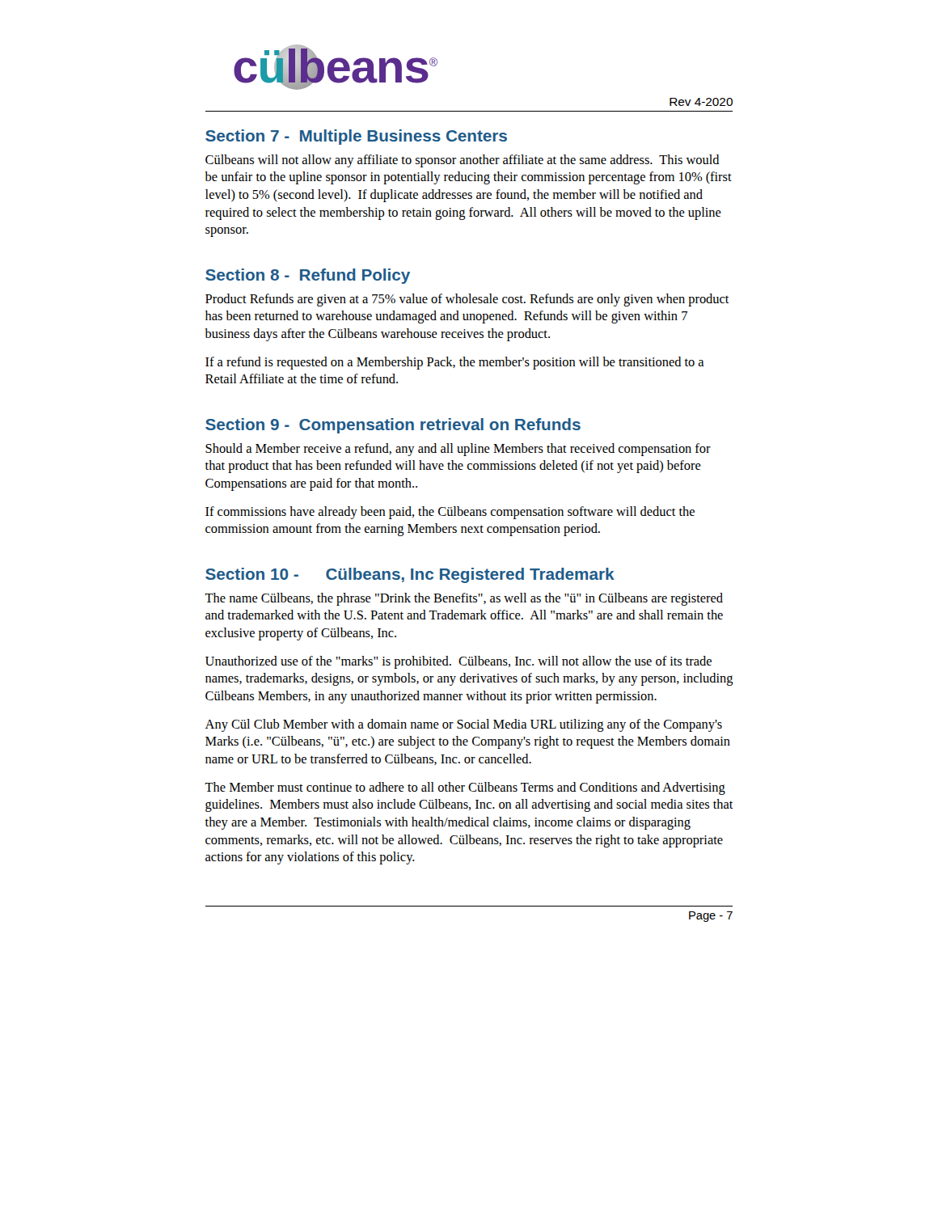cülbeans®
Rev 4-2020
Section 7 - Multiple Business Centers
Cülbeans will not allow any affiliate to sponsor another affiliate at the same address. This would be unfair to the upline sponsor in potentially reducing their commission percentage from 10% (first level) to 5% (second level). If duplicate addresses are found, the member will be notified and required to select the membership to retain going forward. All others will be moved to the upline sponsor.
Section 8 - Refund Policy
Product Refunds are given at a 75% value of wholesale cost. Refunds are only given when product has been returned to warehouse undamaged and unopened. Refunds will be given within 7 business days after the Cülbeans warehouse receives the product.
If a refund is requested on a Membership Pack, the member's position will be transitioned to a Retail Affiliate at the time of refund.
Section 9 - Compensation retrieval on Refunds
Should a Member receive a refund, any and all upline Members that received compensation for that product that has been refunded will have the commissions deleted (if not yet paid) before Compensations are paid for that month..
If commissions have already been paid, the Cülbeans compensation software will deduct the commission amount from the earning Members next compensation period.
Section 10 -Cülbeans, Inc Registered Trademark
The name Cülbeans, the phrase "Drink the Benefits", as well as the "ü" in Cülbeans are registered and trademarked with the U.S. Patent and Trademark office. All "marks" are and shall remain the exclusive property of Cülbeans, Inc.
Unauthorized use of the "marks" is prohibited. Cülbeans, Inc. will not allow the use of its trade names, trademarks, designs, or symbols, or any derivatives of such marks, by any person, including Cülbeans Members, in any unauthorized manner without its prior written permission.
Any Cül Club Member with a domain name or Social Media URL utilizing any of the Company's Marks (i.e. "Cülbeans, "ü", etc.) are subject to the Company's right to request the Members domain name or URL to be transferred to Cülbeans, Inc. or cancelled.
The Member must continue to adhere to all other Cülbeans Terms and Conditions and Advertising guidelines. Members must also include Cülbeans, Inc. on all advertising and social media sites that they are a Member. Testimonials with health/medical claims, income claims or disparaging comments, remarks, etc. will not be allowed. Cülbeans, Inc. reserves the right to take appropriate actions for any violations of this policy.
Page - 7